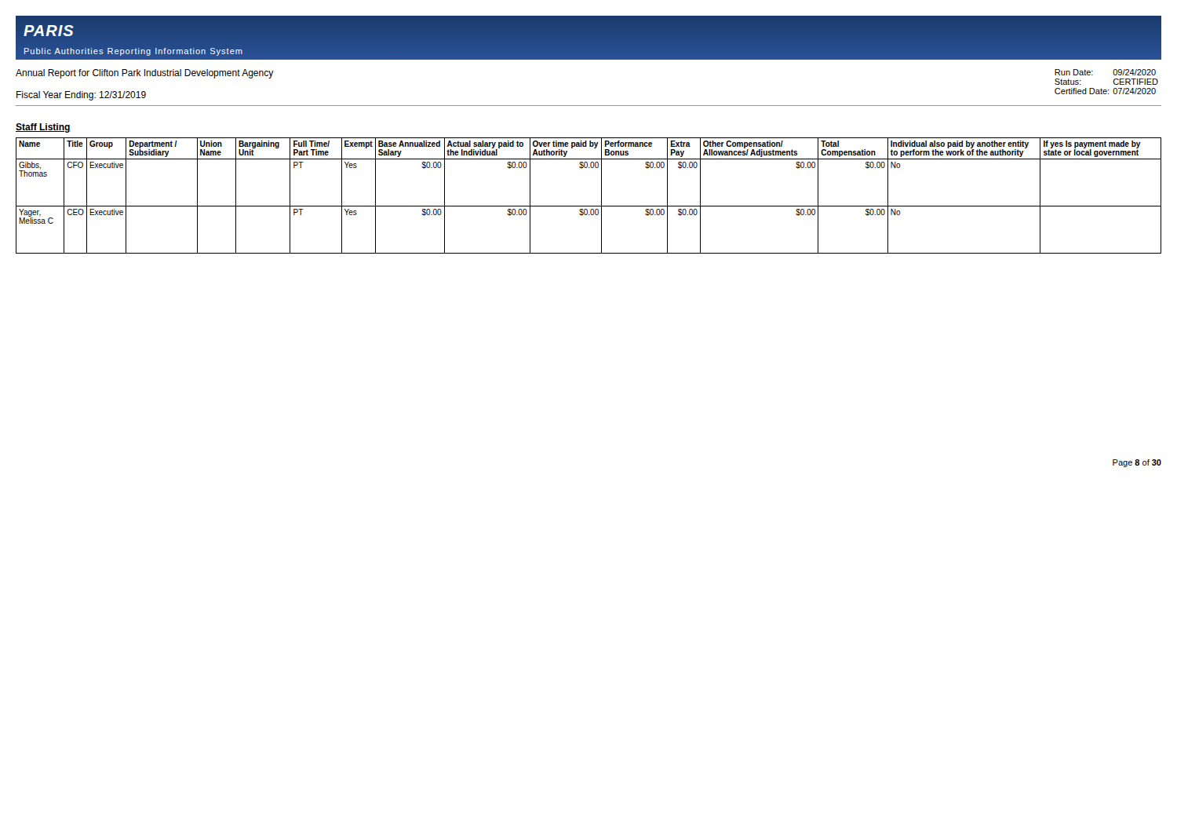PARIS
Public Authorities Reporting Information System
Annual Report for Clifton Park Industrial Development Agency
Fiscal Year Ending: 12/31/2019
| Run Date: | 09/24/2020 |
| Status: | CERTIFIED |
| Certified Date: | 07/24/2020 |
Staff Listing
| Name | Title | Group | Department / Subsidiary | Union Name | Bargaining Unit | Full Time/ Part Time | Exempt | Base Annualized Salary | Actual salary paid to the Individual | Over time paid by Authority | Performance Bonus | Extra Pay | Other Compensation/ Allowances/ Adjustments | Total Compensation | Individual also paid by another entity to perform the work of the authority | If yes Is payment made by state or local government |
| --- | --- | --- | --- | --- | --- | --- | --- | --- | --- | --- | --- | --- | --- | --- | --- | --- |
| Gibbs, Thomas | CFO | Executive | | | | PT | Yes | $0.00 | $0.00 | $0.00 | $0.00 | $0.00 | $0.00 | $0.00 | No | |
| Yager, Melissa C | CEO | Executive | | | | PT | Yes | $0.00 | $0.00 | $0.00 | $0.00 | $0.00 | $0.00 | $0.00 | No | |
Page 8 of 30